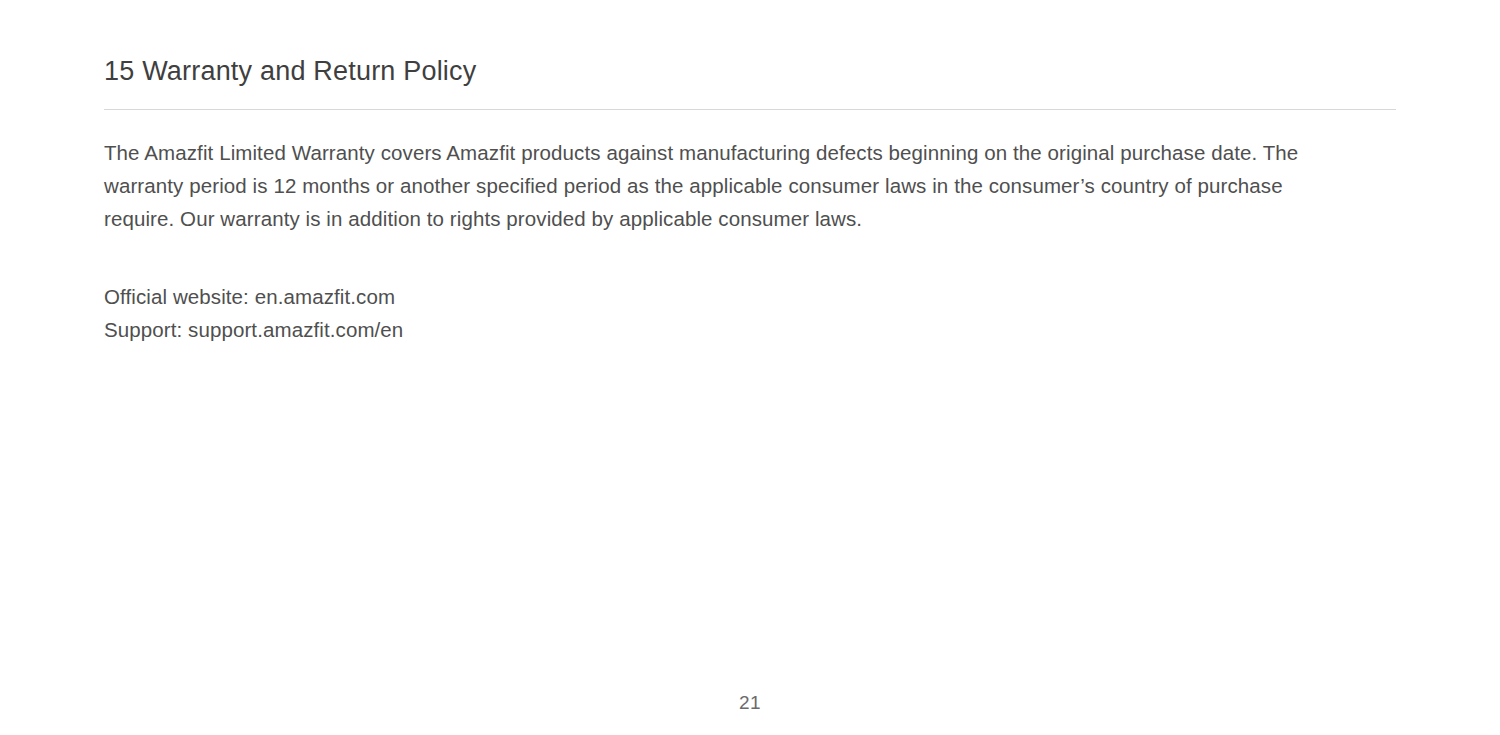15 Warranty and Return Policy
The Amazfit Limited Warranty covers Amazfit products against manufacturing defects beginning on the original purchase date. The warranty period is 12 months or another specified period as the applicable consumer laws in the consumer’s country of purchase require. Our warranty is in addition to rights provided by applicable consumer laws.
Official website: en.amazfit.com
Support: support.amazfit.com/en
21